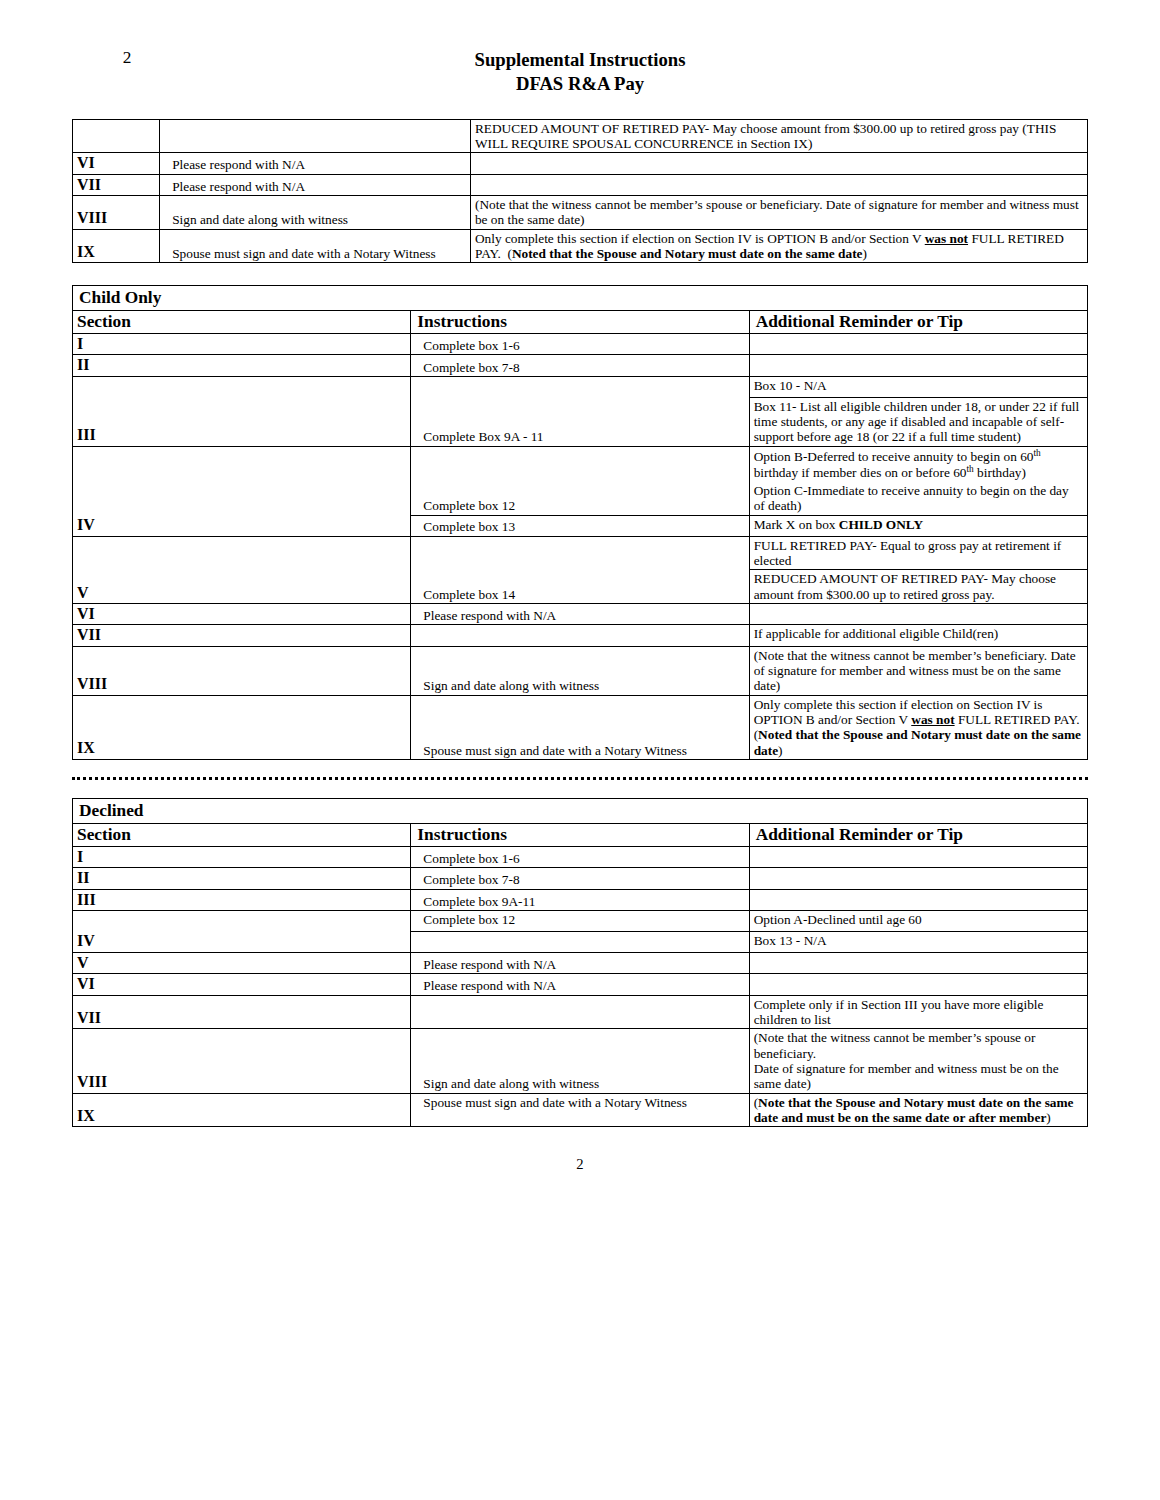2
Supplemental Instructions
DFAS R&A Pay
| | | REDUCED AMOUNT OF RETIRED PAY- May choose amount from $300.00 up to retired gross pay (THIS WILL REQUIRE SPOUSAL CONCURRENCE in Section IX) |
| VI | Please respond with N/A | |
| VII | Please respond with N/A | |
| VIII | Sign and date along with witness | (Note that the witness cannot be member’s spouse or beneficiary. Date of signature for member and witness must be on the same date) |
| IX | Spouse must sign and date with a Notary Witness | Only complete this section if election on Section IV is OPTION B and/or Section V was not FULL RETIRED PAY. ( Noted that the Spouse and Notary must date on the same date ) |
| Child Only |
| Section | Instructions | Additional Reminder or Tip |
| I | Complete box 1-6 | |
| II | Complete box 7-8 | |
| | | Box 10 - N/A |
| III | Complete Box 9A - 11 | Box 11- List all eligible children under 18, or under 22 if full time students, or any age if disabled and incapable of self-support before age 18 (or 22 if a full time student) |
| | | Option B-Deferred to receive annuity to begin on 60 th birthday if member dies on or before 60 th birthday) |
| | Complete box 12 | Option C-Immediate to receive annuity to begin on the day of death) |
| IV | Complete box 13 | Mark X on box CHILD ONLY |
| | | FULL RETIRED PAY- Equal to gross pay at retirement if elected |
| V | Complete box 14 | REDUCED AMOUNT OF RETIRED PAY- May choose amount from $300.00 up to retired gross pay. |
| VI | Please respond with N/A | |
| VII | | If applicable for additional eligible Child(ren) |
| VIII | Sign and date along with witness | (Note that the witness cannot be member’s beneficiary. Date of signature for member and witness must be on the same date) |
| IX | Spouse must sign and date with a Notary Witness | Only complete this section if election on Section IV is OPTION B and/or Section V was not FULL RETIRED PAY. ( Noted that the Spouse and Notary must date on the same date ) |
| Declined |
| Section | Instructions | Additional Reminder or Tip |
| I | Complete box 1-6 | |
| II | Complete box 7-8 | |
| III | Complete box 9A-11 | |
| | Complete box 12 | Option A-Declined until age 60 |
| IV | | Box 13 - N/A |
| V | Please respond with N/A | |
| VI | Please respond with N/A | |
| VII | | Complete only if in Section III you have more eligible children to list |
| VIII | Sign and date along with witness | (Note that the witness cannot be member’s spouse or beneficiary. Date of signature for member and witness must be on the same date) |
| IX | Spouse must sign and date with a Notary Witness | ( Note that the Spouse and Notary must date on the same date and must be on the same date or after member ) |
2